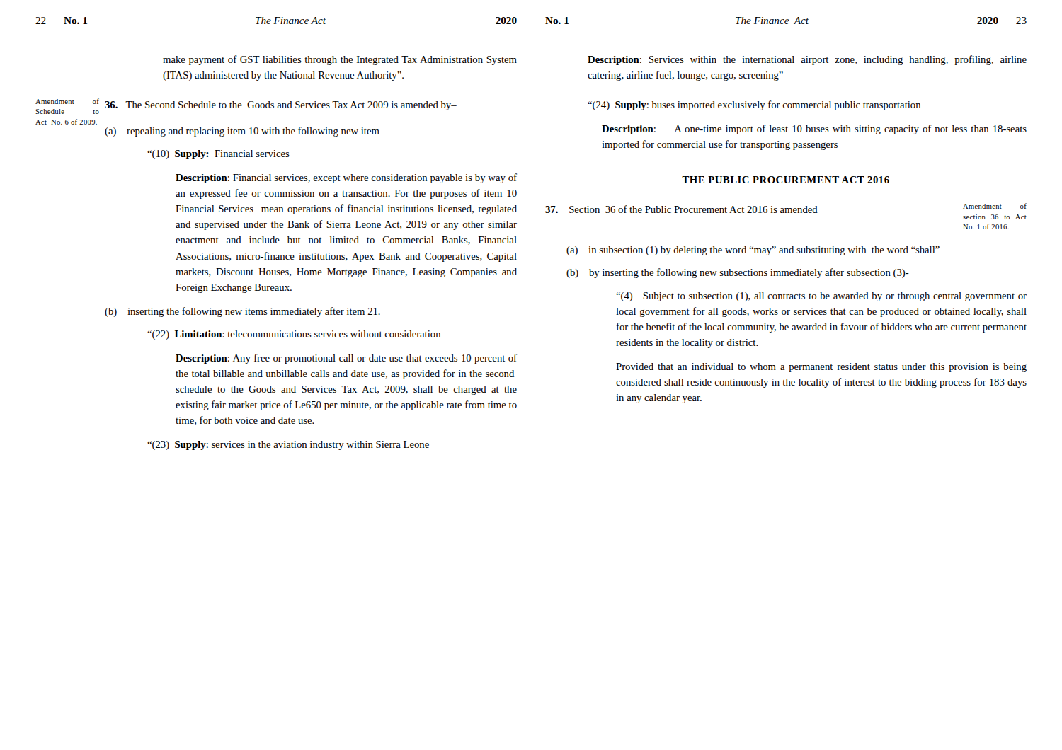22 No. 1 The Finance Act 2020
make payment of GST liabilities through the Integrated Tax Administration System (ITAS) administered by the National Revenue Authority”.
Amendment of Schedule to Act No. 6 of 2009.
36. The Second Schedule to the Goods and Services Tax Act 2009 is amended by–
(a) repealing and replacing item 10 with the following new item
“(10) Supply: Financial services
Description: Financial services, except where consideration payable is by way of an expressed fee or commission on a transaction. For the purposes of item 10 Financial Services mean operations of financial institutions licensed, regulated and supervised under the Bank of Sierra Leone Act, 2019 or any other similar enactment and include but not limited to Commercial Banks, Financial Associations, micro-finance institutions, Apex Bank and Cooperatives, Capital markets, Discount Houses, Home Mortgage Finance, Leasing Companies and Foreign Exchange Bureaux.
(b) inserting the following new items immediately after item 21.
“(22) Limitation: telecommunications services without consideration
Description: Any free or promotional call or date use that exceeds 10 percent of the total billable and unbillable calls and date use, as provided for in the second schedule to the Goods and Services Tax Act, 2009, shall be charged at the existing fair market price of Le650 per minute, or the applicable rate from time to time, for both voice and date use.
“(23) Supply: services in the aviation industry within Sierra Leone
No. 1 The Finance Act 2020 23
Description: Services within the international airport zone, including handling, profiling, airline catering, airline fuel, lounge, cargo, screening”
“(24) Supply: buses imported exclusively for commercial public transportation
Description: A one-time import of least 10 buses with sitting capacity of not less than 18-seats imported for commercial use for transporting passengers
THE PUBLIC PROCUREMENT ACT 2016
37. Section 36 of the Public Procurement Act 2016 is amended
Amendment of section 36 to Act No. 1 of 2016.
(a) in subsection (1) by deleting the word “may” and substituting with the word “shall”
(b) by inserting the following new subsections immediately after subsection (3)-
“(4) Subject to subsection (1), all contracts to be awarded by or through central government or local government for all goods, works or services that can be produced or obtained locally, shall for the benefit of the local community, be awarded in favour of bidders who are current permanent residents in the locality or district.
Provided that an individual to whom a permanent resident status under this provision is being considered shall reside continuously in the locality of interest to the bidding process for 183 days in any calendar year.